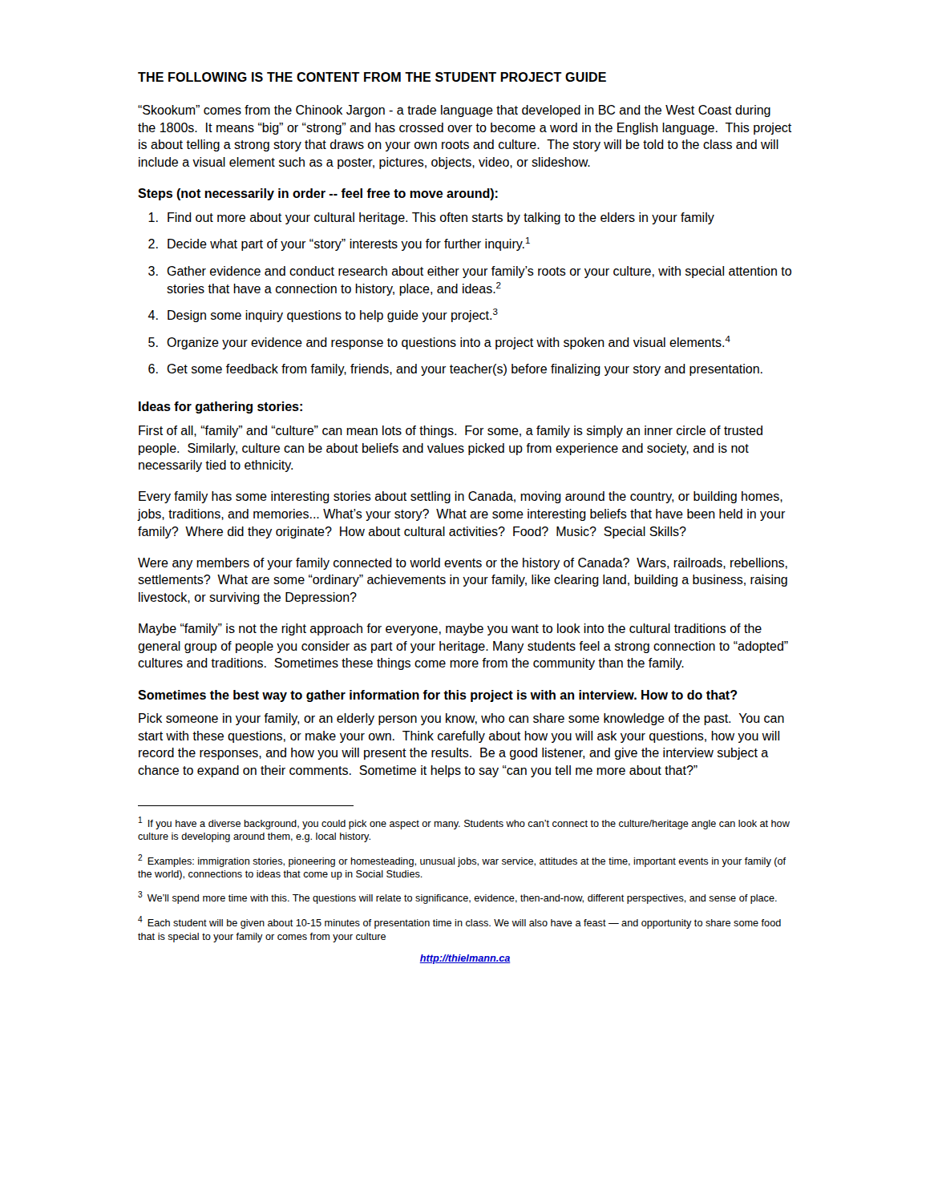THE FOLLOWING IS THE CONTENT FROM THE STUDENT PROJECT GUIDE
“Skookum” comes from the Chinook Jargon - a trade language that developed in BC and the West Coast during the 1800s. It means “big” or “strong” and has crossed over to become a word in the English language. This project is about telling a strong story that draws on your own roots and culture. The story will be told to the class and will include a visual element such as a poster, pictures, objects, video, or slideshow.
Steps (not necessarily in order -- feel free to move around):
Find out more about your cultural heritage. This often starts by talking to the elders in your family
Decide what part of your “story” interests you for further inquiry.1
Gather evidence and conduct research about either your family’s roots or your culture, with special attention to stories that have a connection to history, place, and ideas.2
Design some inquiry questions to help guide your project.3
Organize your evidence and response to questions into a project with spoken and visual elements.4
Get some feedback from family, friends, and your teacher(s) before finalizing your story and presentation.
Ideas for gathering stories:
First of all, “family” and “culture” can mean lots of things. For some, a family is simply an inner circle of trusted people. Similarly, culture can be about beliefs and values picked up from experience and society, and is not necessarily tied to ethnicity.
Every family has some interesting stories about settling in Canada, moving around the country, or building homes, jobs, traditions, and memories... What’s your story? What are some interesting beliefs that have been held in your family? Where did they originate? How about cultural activities? Food? Music? Special Skills?
Were any members of your family connected to world events or the history of Canada? Wars, railroads, rebellions, settlements? What are some “ordinary” achievements in your family, like clearing land, building a business, raising livestock, or surviving the Depression?
Maybe “family” is not the right approach for everyone, maybe you want to look into the cultural traditions of the general group of people you consider as part of your heritage. Many students feel a strong connection to “adopted” cultures and traditions. Sometimes these things come more from the community than the family.
Sometimes the best way to gather information for this project is with an interview. How to do that?
Pick someone in your family, or an elderly person you know, who can share some knowledge of the past. You can start with these questions, or make your own. Think carefully about how you will ask your questions, how you will record the responses, and how you will present the results. Be a good listener, and give the interview subject a chance to expand on their comments. Sometime it helps to say “can you tell me more about that?”
1 If you have a diverse background, you could pick one aspect or many. Students who can’t connect to the culture/heritage angle can look at how culture is developing around them, e.g. local history.
2 Examples: immigration stories, pioneering or homesteading, unusual jobs, war service, attitudes at the time, important events in your family (of the world), connections to ideas that come up in Social Studies.
3 We’ll spend more time with this. The questions will relate to significance, evidence, then-and-now, different perspectives, and sense of place.
4 Each student will be given about 10-15 minutes of presentation time in class. We will also have a feast — and opportunity to share some food that is special to your family or comes from your culture
http://thielmann.ca